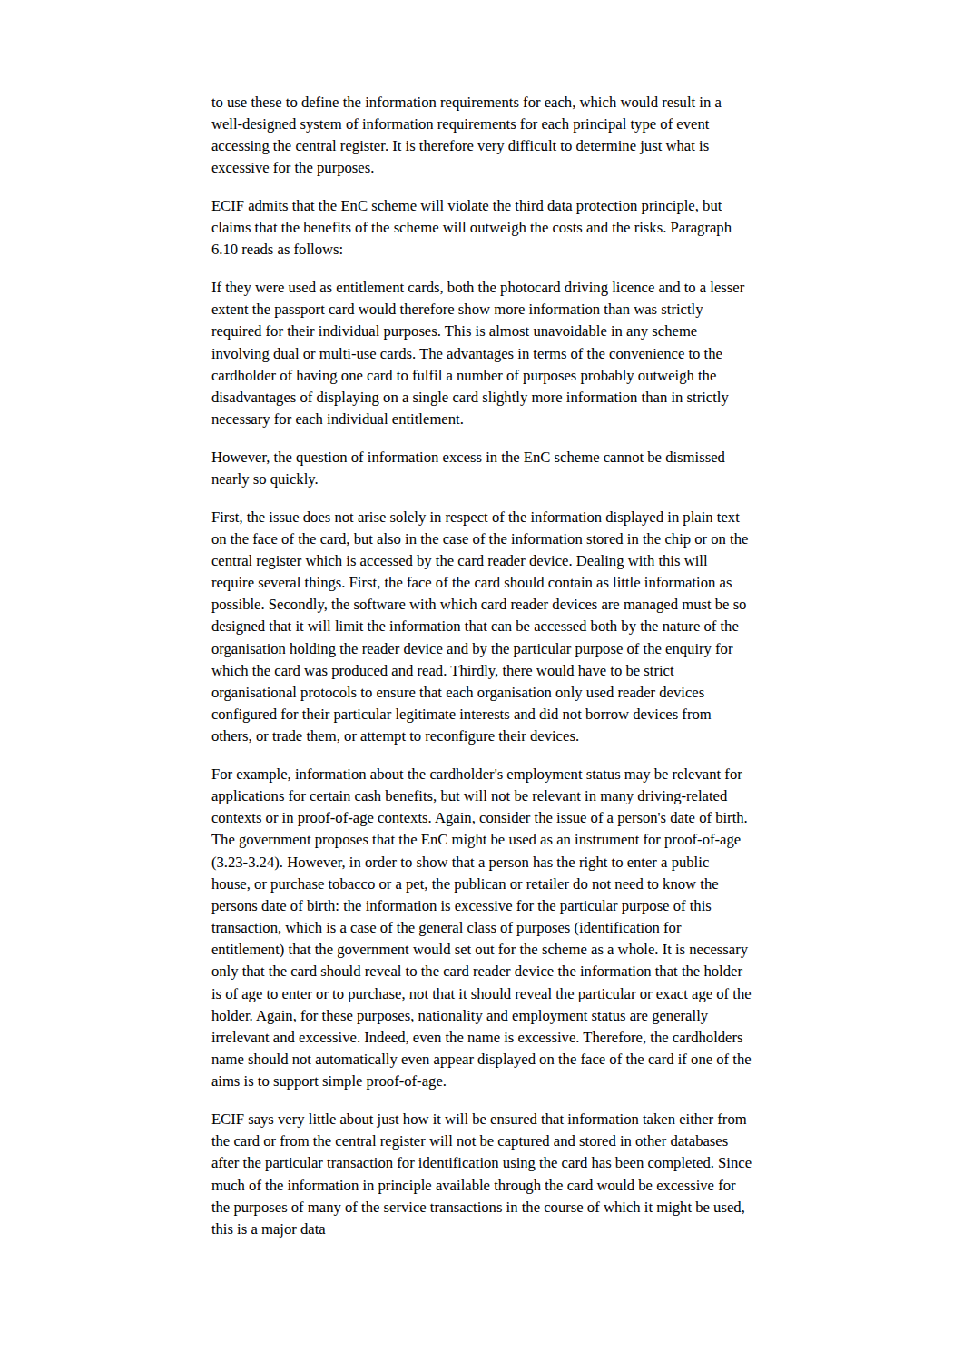to use these to define the information requirements for each, which would result in a well-designed system of information requirements for each principal type of event accessing the central register. It is therefore very difficult to determine just what is excessive for the purposes.
ECIF admits that the EnC scheme will violate the third data protection principle, but claims that the benefits of the scheme will outweigh the costs and the risks. Paragraph 6.10 reads as follows:
If they were used as entitlement cards, both the photocard driving licence and to a lesser extent the passport card would therefore show more information than was strictly required for their individual purposes. This is almost unavoidable in any scheme involving dual or multi-use cards. The advantages in terms of the convenience to the cardholder of having one card to fulfil a number of purposes probably outweigh the disadvantages of displaying on a single card slightly more information than in strictly necessary for each individual entitlement.
However, the question of information excess in the EnC scheme cannot be dismissed nearly so quickly.
First, the issue does not arise solely in respect of the information displayed in plain text on the face of the card, but also in the case of the information stored in the chip or on the central register which is accessed by the card reader device. Dealing with this will require several things. First, the face of the card should contain as little information as possible. Secondly, the software with which card reader devices are managed must be so designed that it will limit the information that can be accessed both by the nature of the organisation holding the reader device and by the particular purpose of the enquiry for which the card was produced and read. Thirdly, there would have to be strict organisational protocols to ensure that each organisation only used reader devices configured for their particular legitimate interests and did not borrow devices from others, or trade them, or attempt to reconfigure their devices.
For example, information about the cardholder's employment status may be relevant for applications for certain cash benefits, but will not be relevant in many driving-related contexts or in proof-of-age contexts. Again, consider the issue of a person's date of birth. The government proposes that the EnC might be used as an instrument for proof-of-age (3.23-3.24). However, in order to show that a person has the right to enter a public house, or purchase tobacco or a pet, the publican or retailer do not need to know the persons date of birth: the information is excessive for the particular purpose of this transaction, which is a case of the general class of purposes (identification for entitlement) that the government would set out for the scheme as a whole. It is necessary only that the card should reveal to the card reader device the information that the holder is of age to enter or to purchase, not that it should reveal the particular or exact age of the holder. Again, for these purposes, nationality and employment status are generally irrelevant and excessive. Indeed, even the name is excessive. Therefore, the cardholders name should not automatically even appear displayed on the face of the card if one of the aims is to support simple proof-of-age.
ECIF says very little about just how it will be ensured that information taken either from the card or from the central register will not be captured and stored in other databases after the particular transaction for identification using the card has been completed. Since much of the information in principle available through the card would be excessive for the purposes of many of the service transactions in the course of which it might be used, this is a major data